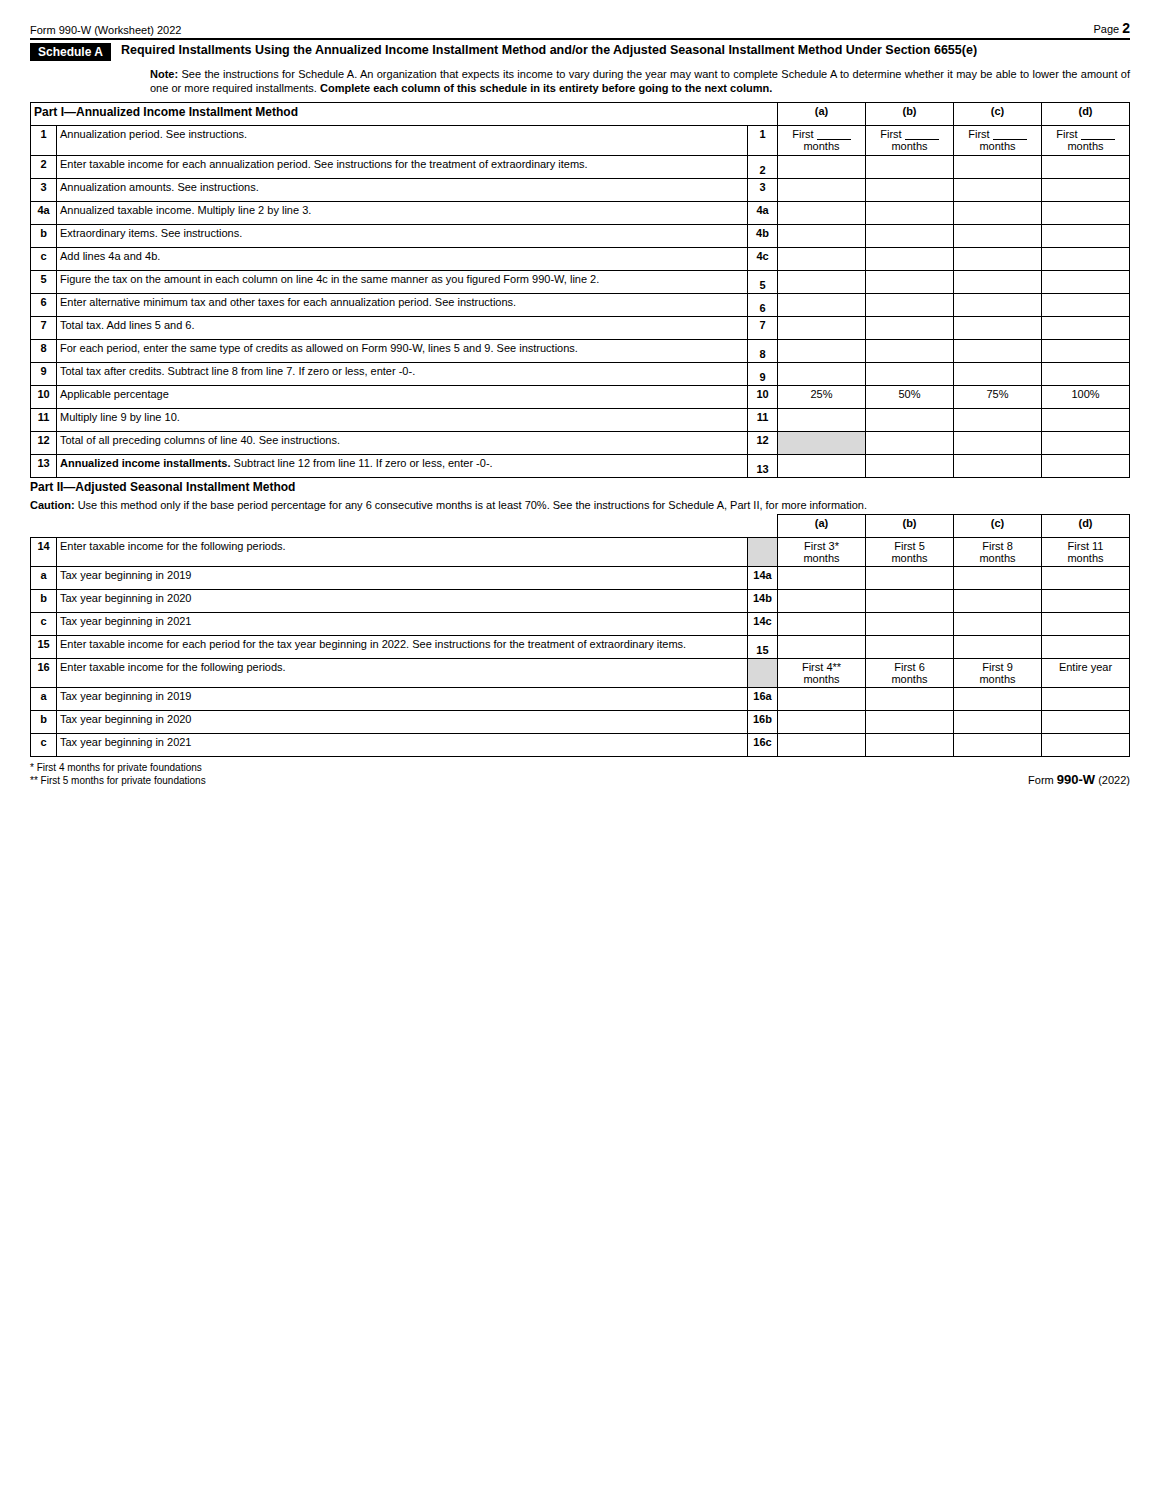Form 990-W (Worksheet) 2022
Page 2
Schedule A
Required Installments Using the Annualized Income Installment Method and/or the Adjusted Seasonal Installment Method Under Section 6655(e)
Note: See the instructions for Schedule A. An organization that expects its income to vary during the year may want to complete Schedule A to determine whether it may be able to lower the amount of one or more required installments. Complete each column of this schedule in its entirety before going to the next column.
| Part I—Annualized Income Installment Method | (a) | (b) | (c) | (d) |
| 1 | Annualization period. See instructions. | 1 | First months | First months | First months | First months |
| 2 | Enter taxable income for each annualization period. See instructions for the treatment of extraordinary items. | 2 | | | | |
| 3 | Annualization amounts. See instructions. | 3 | | | | |
| 4a | Annualized taxable income. Multiply line 2 by line 3. | 4a | | | | |
| b | Extraordinary items. See instructions. | 4b | | | | |
| c | Add lines 4a and 4b. | 4c | | | | |
| 5 | Figure the tax on the amount in each column on line 4c in the same manner as you figured Form 990-W, line 2. | 5 | | | | |
| 6 | Enter alternative minimum tax and other taxes for each annualization period. See instructions. | 6 | | | | |
| 7 | Total tax. Add lines 5 and 6. | 7 | | | | |
| 8 | For each period, enter the same type of credits as allowed on Form 990-W, lines 5 and 9. See instructions. | 8 | | | | |
| 9 | Total tax after credits. Subtract line 8 from line 7. If zero or less, enter -0-. | 9 | | | | |
| 10 | Applicable percentage | 10 | 25% | 50% | 75% | 100% |
| 11 | Multiply line 9 by line 10. | 11 | | | | |
| 12 | Total of all preceding columns of line 40. See instructions. | 12 | | | | |
| 13 | Annualized income installments. Subtract line 12 from line 11. If zero or less, enter -0-. | 13 | | | | |
Part II—Adjusted Seasonal Installment Method
Caution: Use this method only if the base period percentage for any 6 consecutive months is at least 70%. See the instructions for Schedule A, Part II, for more information.
| | (a) | (b) | (c) | (d) |
| 14 | Enter taxable income for the following periods. | | First 3* months | First 5 months | First 8 months | First 11 months |
| a | Tax year beginning in 2019 | 14a | | | | |
| b | Tax year beginning in 2020 | 14b | | | | |
| c | Tax year beginning in 2021 | 14c | | | | |
| 15 | Enter taxable income for each period for the tax year beginning in 2022. See instructions for the treatment of extraordinary items. | 15 | | | | |
| 16 | Enter taxable income for the following periods. | | First 4** months | First 6 months | First 9 months | Entire year |
| a | Tax year beginning in 2019 | 16a | | | | |
| b | Tax year beginning in 2020 | 16b | | | | |
| c | Tax year beginning in 2021 | 16c | | | | |
* First 4 months for private foundations
** First 5 months for private foundations
Form 990-W (2022)